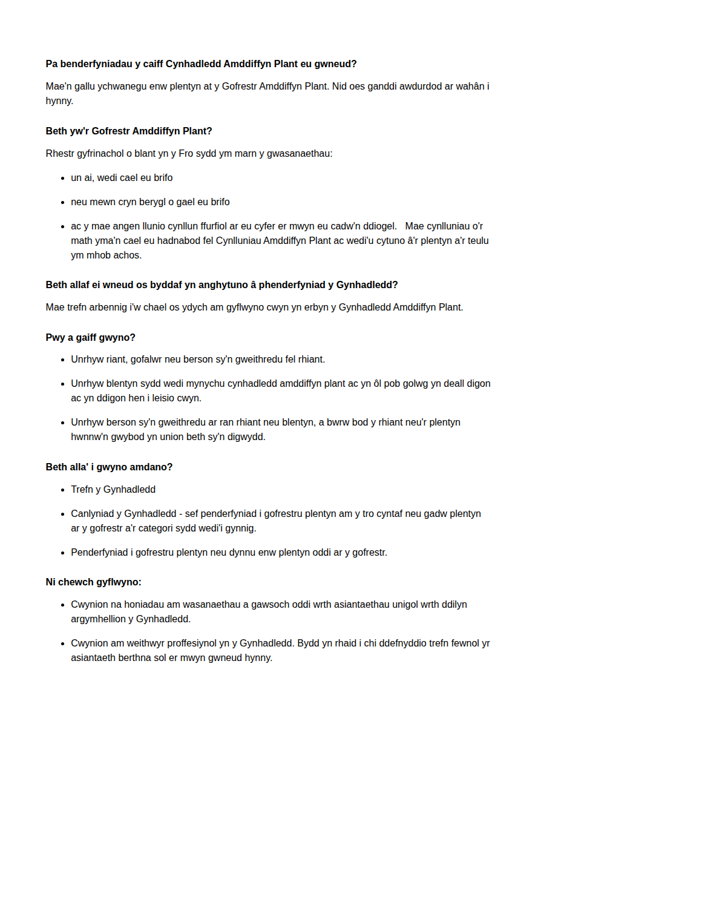Pa benderfyniadau y caiff Cynhadledd Amddiffyn Plant eu gwneud?
Mae'n gallu ychwanegu enw plentyn at y Gofrestr Amddiffyn Plant. Nid oes ganddi awdurdod ar wahân i hynny.
Beth yw'r Gofrestr Amddiffyn Plant?
Rhestr gyfrinachol o blant yn y Fro sydd ym marn y gwasanaethau:
un ai, wedi cael eu brifo
neu mewn cryn berygl o gael eu brifo
ac y mae angen llunio cynllun ffurfiol ar eu cyfer er mwyn eu cadw'n ddiogel. Mae cynlluniau o'r math yma'n cael eu hadnabod fel Cynlluniau Amddiffyn Plant ac wedi'u cytuno â'r plentyn a'r teulu ym mhob achos.
Beth allaf ei wneud os byddaf yn anghytuno â phenderfyniad y Gynhadledd?
Mae trefn arbennig i'w chael os ydych am gyflwyno cwyn yn erbyn y Gynhadledd Amddiffyn Plant.
Pwy a gaiff gwyno?
Unrhyw riant, gofalwr neu berson sy'n gweithredu fel rhiant.
Unrhyw blentyn sydd wedi mynychu cynhadledd amddiffyn plant ac yn ôl pob golwg yn deall digon ac yn ddigon hen i leisio cwyn.
Unrhyw berson sy'n gweithredu ar ran rhiant neu blentyn, a bwrw bod y rhiant neu'r plentyn hwnnw'n gwybod yn union beth sy'n digwydd.
Beth alla' i gwyno amdano?
Trefn y Gynhadledd
Canlyniad y Gynhadledd - sef penderfyniad i gofrestru plentyn am y tro cyntaf neu gadw plentyn ar y gofrestr a'r categori sydd wedi'i gynnig.
Penderfyniad i gofrestru plentyn neu dynnu enw plentyn oddi ar y gofrestr.
Ni chewch gyflwyno:
Cwynion na honiadau am wasanaethau a gawsoch oddi wrth asiantaethau unigol wrth ddilyn argymhellion y Gynhadledd.
Cwynion am weithwyr proffesiynol yn y Gynhadledd. Bydd yn rhaid i chi ddefnyddio trefn fewnol yr asiantaeth berthna sol er mwyn gwneud hynny.